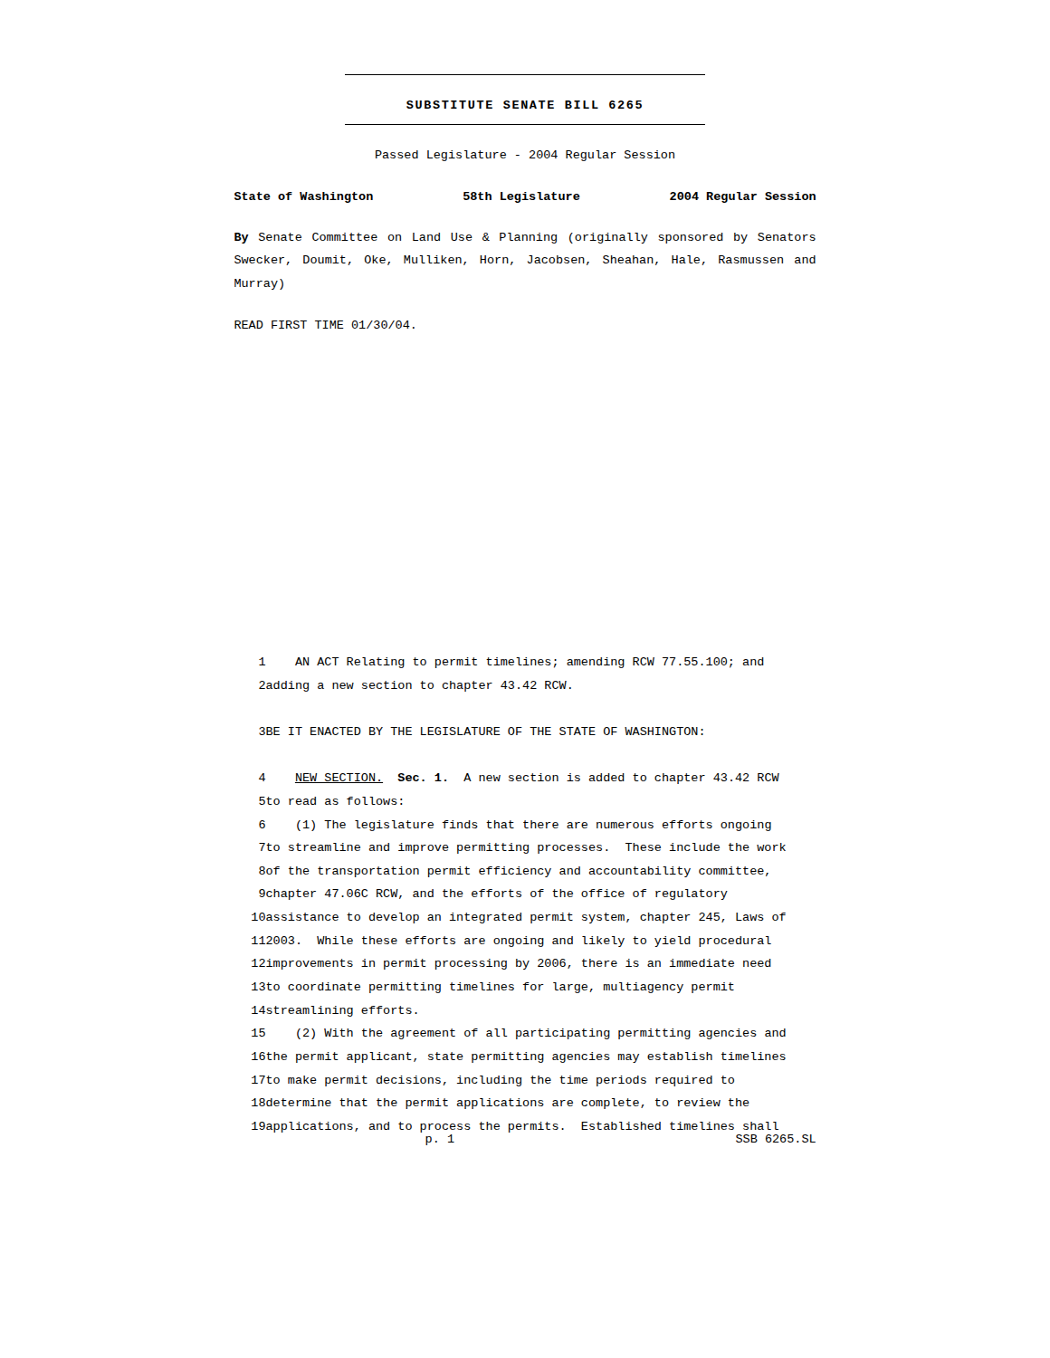SUBSTITUTE SENATE BILL 6265
Passed Legislature - 2004 Regular Session
State of Washington 58th Legislature 2004 Regular Session
By Senate Committee on Land Use & Planning (originally sponsored by Senators Swecker, Doumit, Oke, Mulliken, Horn, Jacobsen, Sheahan, Hale, Rasmussen and Murray)
READ FIRST TIME 01/30/04.
| 1 | AN ACT Relating to permit timelines; amending RCW 77.55.100; and |
| 2 | adding a new section to chapter 43.42 RCW. |
| 3 | BE IT ENACTED BY THE LEGISLATURE OF THE STATE OF WASHINGTON: |
| 4 | NEW SECTION. Sec. 1. A new section is added to chapter 43.42 RCW |
| 5 | to read as follows: |
| 6 | (1) The legislature finds that there are numerous efforts ongoing |
| 7 | to streamline and improve permitting processes. These include the work |
| 8 | of the transportation permit efficiency and accountability committee, |
| 9 | chapter 47.06C RCW, and the efforts of the office of regulatory |
| 10 | assistance to develop an integrated permit system, chapter 245, Laws of |
| 11 | 2003. While these efforts are ongoing and likely to yield procedural |
| 12 | improvements in permit processing by 2006, there is an immediate need |
| 13 | to coordinate permitting timelines for large, multiagency permit |
| 14 | streamlining efforts. |
| 15 | (2) With the agreement of all participating permitting agencies and |
| 16 | the permit applicant, state permitting agencies may establish timelines |
| 17 | to make permit decisions, including the time periods required to |
| 18 | determine that the permit applications are complete, to review the |
| 19 | applications, and to process the permits. Established timelines shall |
p. 1 SSB 6265.SL